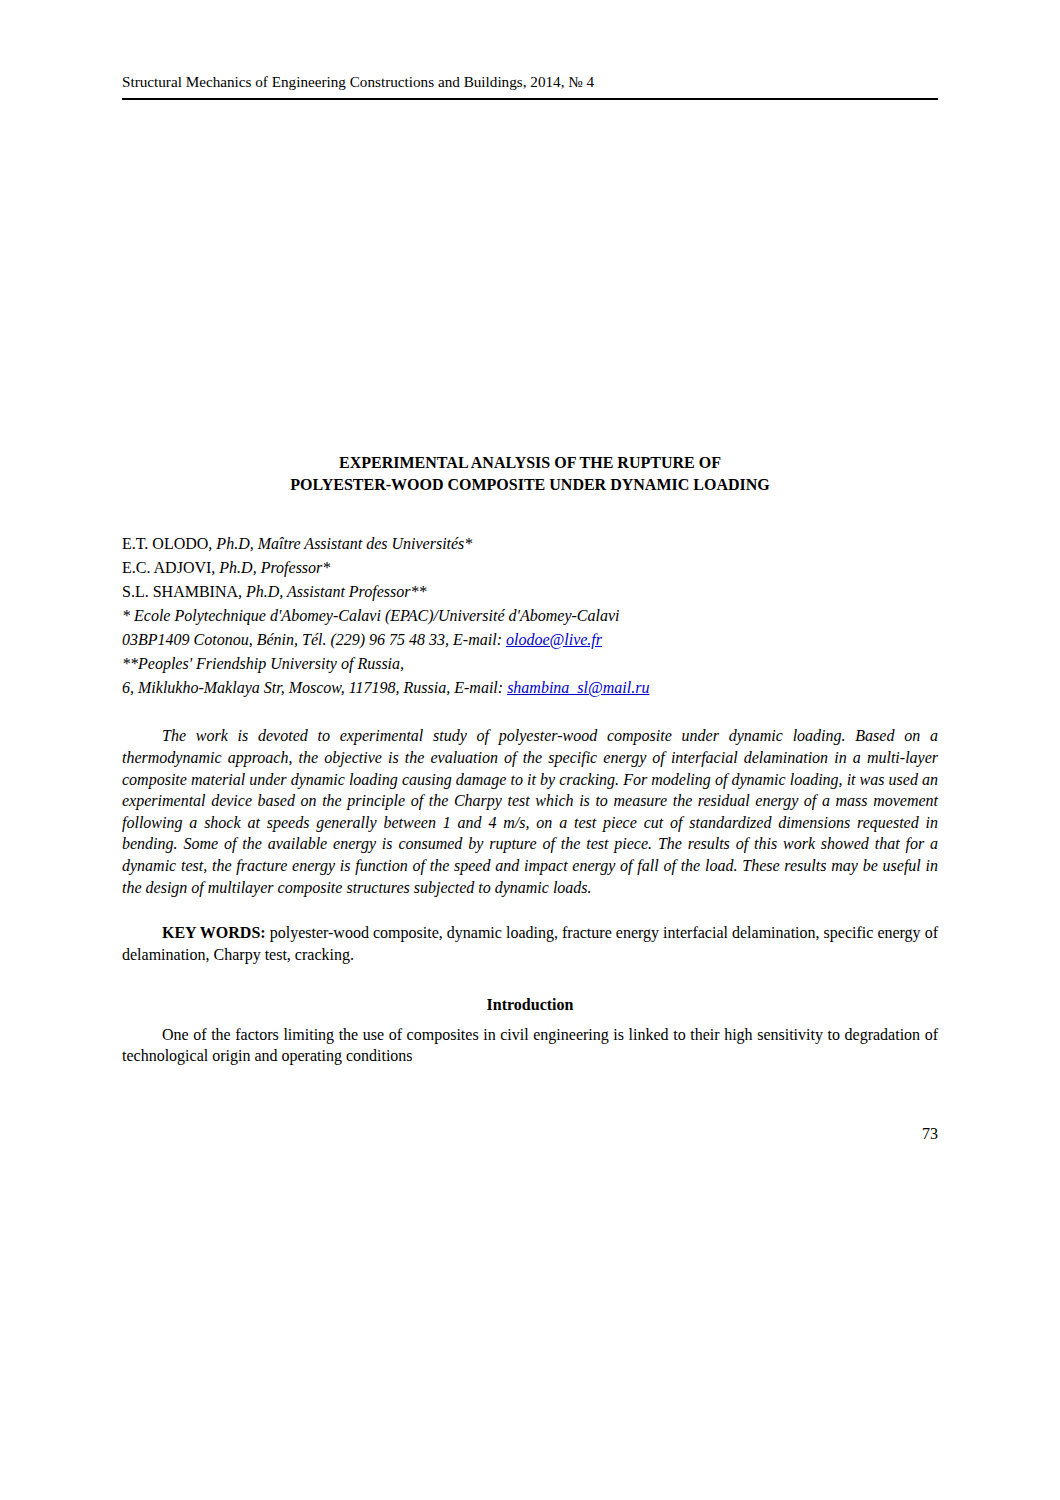Structural Mechanics of Engineering Constructions and Buildings, 2014, № 4
Experimental Analysis of the Rupture of
Polyester-Wood Composite Under Dynamic Loading
E.T. Olodo, Ph.D, Maître Assistant des Universités*
E.C. Adjovi, Ph.D, Professor*
S.L. Shambina, Ph.D, Assistant Professor**
* Ecole Polytechnique d'Abomey-Calavi (EPAC)/Université d'Abomey-Calavi
03BP1409 Cotonou, Bénin, Tél. (229) 96 75 48 33, E-mail: olodoe@live.fr
**Peoples' Friendship University of Russia,
6, Miklukho-Maklaya Str, Moscow, 117198, Russia, E-mail: shambina_sl@mail.ru
The work is devoted to experimental study of polyester-wood composite under dynamic loading. Based on a thermodynamic approach, the objective is the evaluation of the specific energy of interfacial delamination in a multi-layer composite material under dynamic loading causing damage to it by cracking. For modeling of dynamic loading, it was used an experimental device based on the principle of the Charpy test which is to measure the residual energy of a mass movement following a shock at speeds generally between 1 and 4 m/s, on a test piece cut of standardized dimensions requested in bending. Some of the available energy is consumed by rupture of the test piece. The results of this work showed that for a dynamic test, the fracture energy is function of the speed and impact energy of fall of the load. These results may be useful in the design of multilayer composite structures subjected to dynamic loads.
KEY WORDS: polyester-wood composite, dynamic loading, fracture energy interfacial delamination, specific energy of delamination, Charpy test, cracking.
Introduction
One of the factors limiting the use of composites in civil engineering is linked to their high sensitivity to degradation of technological origin and operating conditions
73